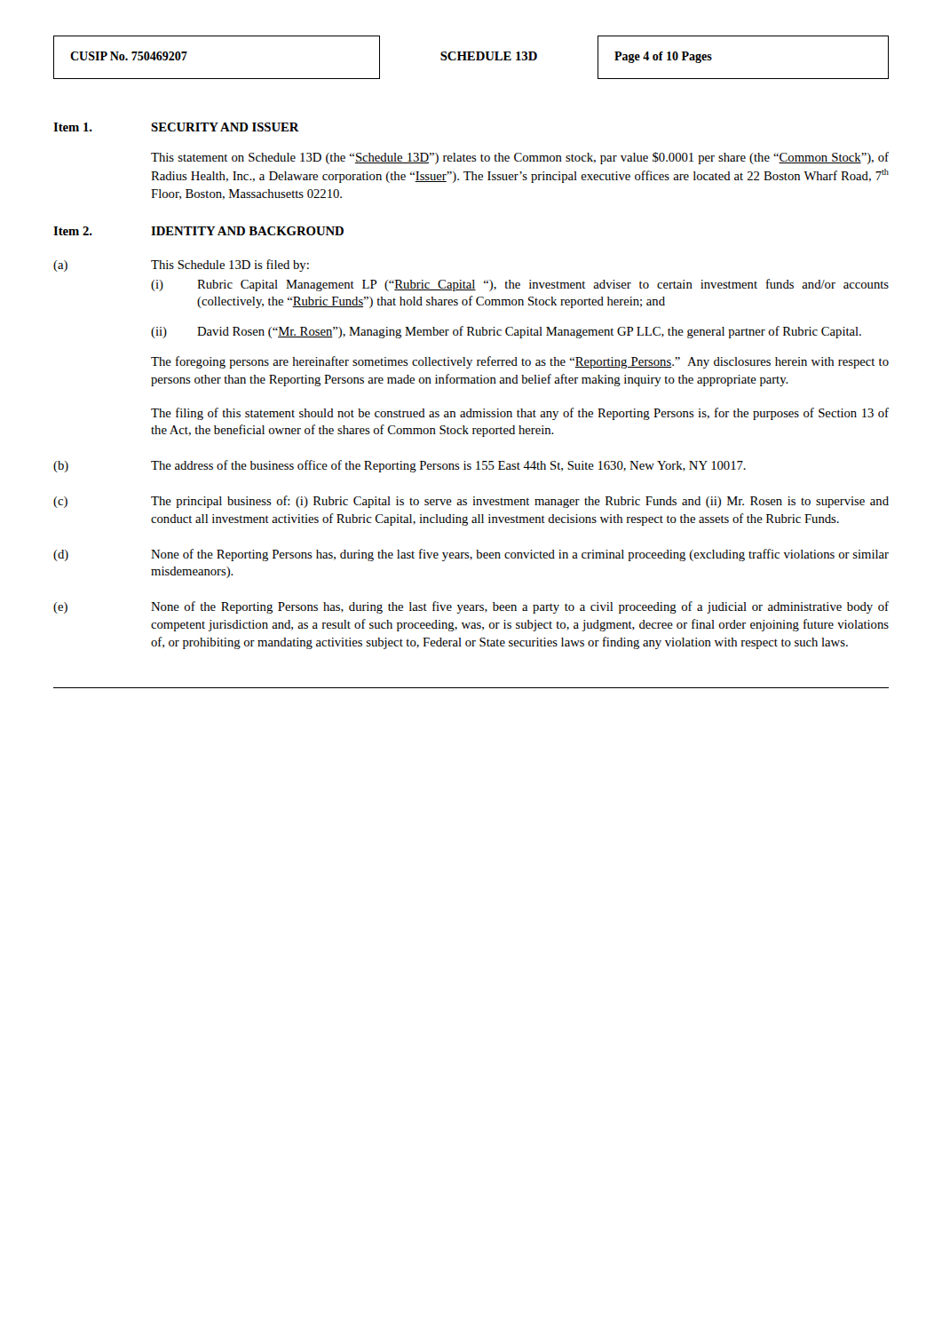CUSIP No. 750469207
SCHEDULE 13D
Page 4 of 10 Pages
Item 1.
SECURITY AND ISSUER
This statement on Schedule 13D (the “Schedule 13D”) relates to the Common stock, par value $0.0001 per share (the “Common Stock”), of Radius Health, Inc., a Delaware corporation (the “Issuer”). The Issuer’s principal executive offices are located at 22 Boston Wharf Road, 7th Floor, Boston, Massachusetts 02210.
Item 2.
IDENTITY AND BACKGROUND
(a)
This Schedule 13D is filed by:
(i)
Rubric Capital Management LP (“Rubric Capital “), the investment adviser to certain investment funds and/or accounts (collectively, the “Rubric Funds”) that hold shares of Common Stock reported herein; and
(ii)
David Rosen (“Mr. Rosen”), Managing Member of Rubric Capital Management GP LLC, the general partner of Rubric Capital.
The foregoing persons are hereinafter sometimes collectively referred to as the “Reporting Persons.” Any disclosures herein with respect to persons other than the Reporting Persons are made on information and belief after making inquiry to the appropriate party.
The filing of this statement should not be construed as an admission that any of the Reporting Persons is, for the purposes of Section 13 of the Act, the beneficial owner of the shares of Common Stock reported herein.
(b)
The address of the business office of the Reporting Persons is 155 East 44th St, Suite 1630, New York, NY 10017.
(c)
The principal business of: (i) Rubric Capital is to serve as investment manager the Rubric Funds and (ii) Mr. Rosen is to supervise and conduct all investment activities of Rubric Capital, including all investment decisions with respect to the assets of the Rubric Funds.
(d)
None of the Reporting Persons has, during the last five years, been convicted in a criminal proceeding (excluding traffic violations or similar misdemeanors).
(e)
None of the Reporting Persons has, during the last five years, been a party to a civil proceeding of a judicial or administrative body of competent jurisdiction and, as a result of such proceeding, was, or is subject to, a judgment, decree or final order enjoining future violations of, or prohibiting or mandating activities subject to, Federal or State securities laws or finding any violation with respect to such laws.